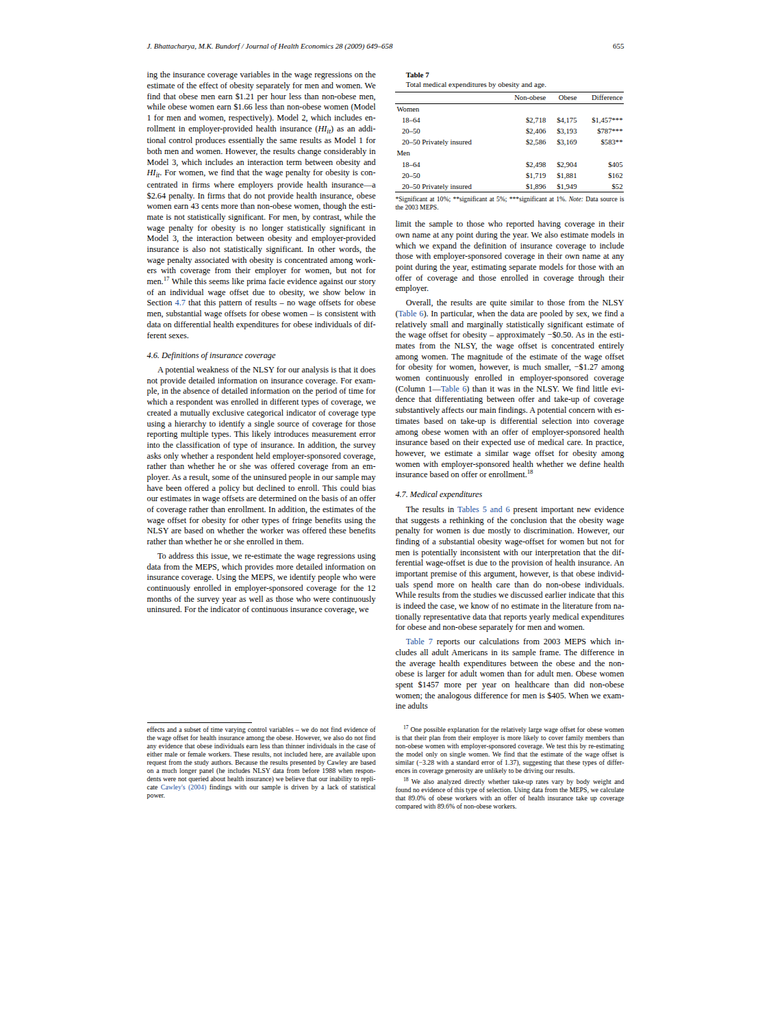J. Bhattacharya, M.K. Bundorf / Journal of Health Economics 28 (2009) 649–658
655
ing the insurance coverage variables in the wage regressions on the estimate of the effect of obesity separately for men and women. We find that obese men earn $1.21 per hour less than non-obese men, while obese women earn $1.66 less than non-obese women (Model 1 for men and women, respectively). Model 2, which includes enrollment in employer-provided health insurance (HIit) as an additional control produces essentially the same results as Model 1 for both men and women. However, the results change considerably in Model 3, which includes an interaction term between obesity and HIit. For women, we find that the wage penalty for obesity is concentrated in firms where employers provide health insurance—a $2.64 penalty. In firms that do not provide health insurance, obese women earn 43 cents more than non-obese women, though the estimate is not statistically significant. For men, by contrast, while the wage penalty for obesity is no longer statistically significant in Model 3, the interaction between obesity and employer-provided insurance is also not statistically significant. In other words, the wage penalty associated with obesity is concentrated among workers with coverage from their employer for women, but not for men.17 While this seems like prima facie evidence against our story of an individual wage offset due to obesity, we show below in Section 4.7 that this pattern of results – no wage offsets for obese men, substantial wage offsets for obese women – is consistent with data on differential health expenditures for obese individuals of different sexes.
4.6. Definitions of insurance coverage
A potential weakness of the NLSY for our analysis is that it does not provide detailed information on insurance coverage. For example, in the absence of detailed information on the period of time for which a respondent was enrolled in different types of coverage, we created a mutually exclusive categorical indicator of coverage type using a hierarchy to identify a single source of coverage for those reporting multiple types. This likely introduces measurement error into the classification of type of insurance. In addition, the survey asks only whether a respondent held employer-sponsored coverage, rather than whether he or she was offered coverage from an employer. As a result, some of the uninsured people in our sample may have been offered a policy but declined to enroll. This could bias our estimates in wage offsets are determined on the basis of an offer of coverage rather than enrollment. In addition, the estimates of the wage offset for obesity for other types of fringe benefits using the NLSY are based on whether the worker was offered these benefits rather than whether he or she enrolled in them.
To address this issue, we re-estimate the wage regressions using data from the MEPS, which provides more detailed information on insurance coverage. Using the MEPS, we identify people who were continuously enrolled in employer-sponsored coverage for the 12 months of the survey year as well as those who were continuously uninsured. For the indicator of continuous insurance coverage, we
Table 7
Total medical expenditures by obesity and age.
| | Non-obese | Obese | Difference |
| --- | --- | --- | --- |
| Women |
| 18–64 | $2,718 | $4,175 | $1,457*** |
| 20–50 | $2,406 | $3,193 | $787*** |
| 20–50 Privately insured | $2,586 | $3,169 | $583** |
| Men |
| 18–64 | $2,498 | $2,904 | $405 |
| 20–50 | $1,719 | $1,881 | $162 |
| 20–50 Privately insured | $1,896 | $1,949 | $52 |
*Significant at 10%; **significant at 5%; ***significant at 1%. Note: Data source is the 2003 MEPS.
limit the sample to those who reported having coverage in their own name at any point during the year. We also estimate models in which we expand the definition of insurance coverage to include those with employer-sponsored coverage in their own name at any point during the year, estimating separate models for those with an offer of coverage and those enrolled in coverage through their employer.
Overall, the results are quite similar to those from the NLSY (Table 6). In particular, when the data are pooled by sex, we find a relatively small and marginally statistically significant estimate of the wage offset for obesity – approximately −$0.50. As in the estimates from the NLSY, the wage offset is concentrated entirely among women. The magnitude of the estimate of the wage offset for obesity for women, however, is much smaller, −$1.27 among women continuously enrolled in employer-sponsored coverage (Column 1—Table 6) than it was in the NLSY. We find little evidence that differentiating between offer and take-up of coverage substantively affects our main findings. A potential concern with estimates based on take-up is differential selection into coverage among obese women with an offer of employer-sponsored health insurance based on their expected use of medical care. In practice, however, we estimate a similar wage offset for obesity among women with employer-sponsored health whether we define health insurance based on offer or enrollment.18
4.7. Medical expenditures
The results in Tables 5 and 6 present important new evidence that suggests a rethinking of the conclusion that the obesity wage penalty for women is due mostly to discrimination. However, our finding of a substantial obesity wage-offset for women but not for men is potentially inconsistent with our interpretation that the differential wage-offset is due to the provision of health insurance. An important premise of this argument, however, is that obese individuals spend more on health care than do non-obese individuals. While results from the studies we discussed earlier indicate that this is indeed the case, we know of no estimate in the literature from nationally representative data that reports yearly medical expenditures for obese and non-obese separately for men and women.
Table 7 reports our calculations from 2003 MEPS which includes all adult Americans in its sample frame. The difference in the average health expenditures between the obese and the non-obese is larger for adult women than for adult men. Obese women spent $1457 more per year on healthcare than did non-obese women; the analogous difference for men is $405. When we examine adults
effects and a subset of time varying control variables – we do not find evidence of the wage offset for health insurance among the obese. However, we also do not find any evidence that obese individuals earn less than thinner individuals in the case of either male or female workers. These results, not included here, are available upon request from the study authors. Because the results presented by Cawley are based on a much longer panel (he includes NLSY data from before 1988 when respondents were not queried about health insurance) we believe that our inability to replicate Cawley's (2004) findings with our sample is driven by a lack of statistical power.
17 One possible explanation for the relatively large wage offset for obese women is that their plan from their employer is more likely to cover family members than non-obese women with employer-sponsored coverage. We test this by re-estimating the model only on single women. We find that the estimate of the wage offset is similar (−3.28 with a standard error of 1.37), suggesting that these types of differences in coverage generosity are unlikely to be driving our results.
18 We also analyzed directly whether take-up rates vary by body weight and found no evidence of this type of selection. Using data from the MEPS, we calculate that 89.0% of obese workers with an offer of health insurance take up coverage compared with 89.6% of non-obese workers.